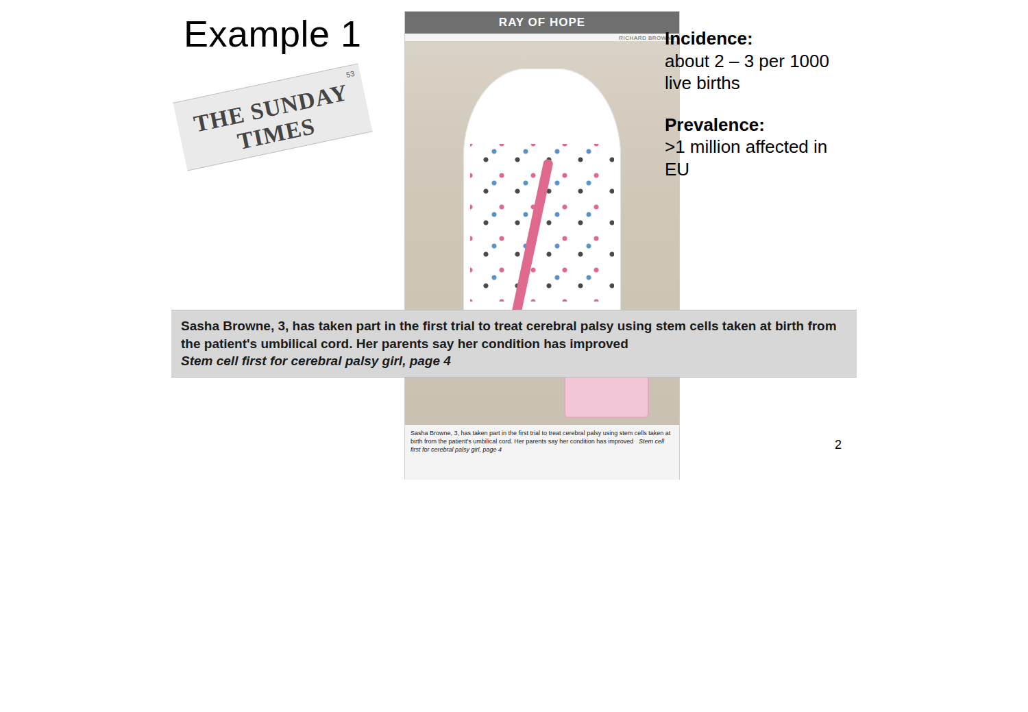Example 1
53 The Sunday Times
RAY OF HOPE
RICHARD BROWNE
Sasha Browne, 3, has taken part in the first trial to treat cerebral palsy using stem cells taken at birth from the patient's umbilical cord. Her parents say her condition has improved Stem cell first for cerebral palsy girl, page 4
Incidence:
about 2 – 3 per 1000 live births
Prevalence:
>1 million affected in EU
Sasha Browne, 3, has taken part in the first trial to treat cerebral palsy using stem cells taken at birth from the patient's umbilical cord. Her parents say her condition has improved Stem cell first for cerebral palsy girl, page 4
2